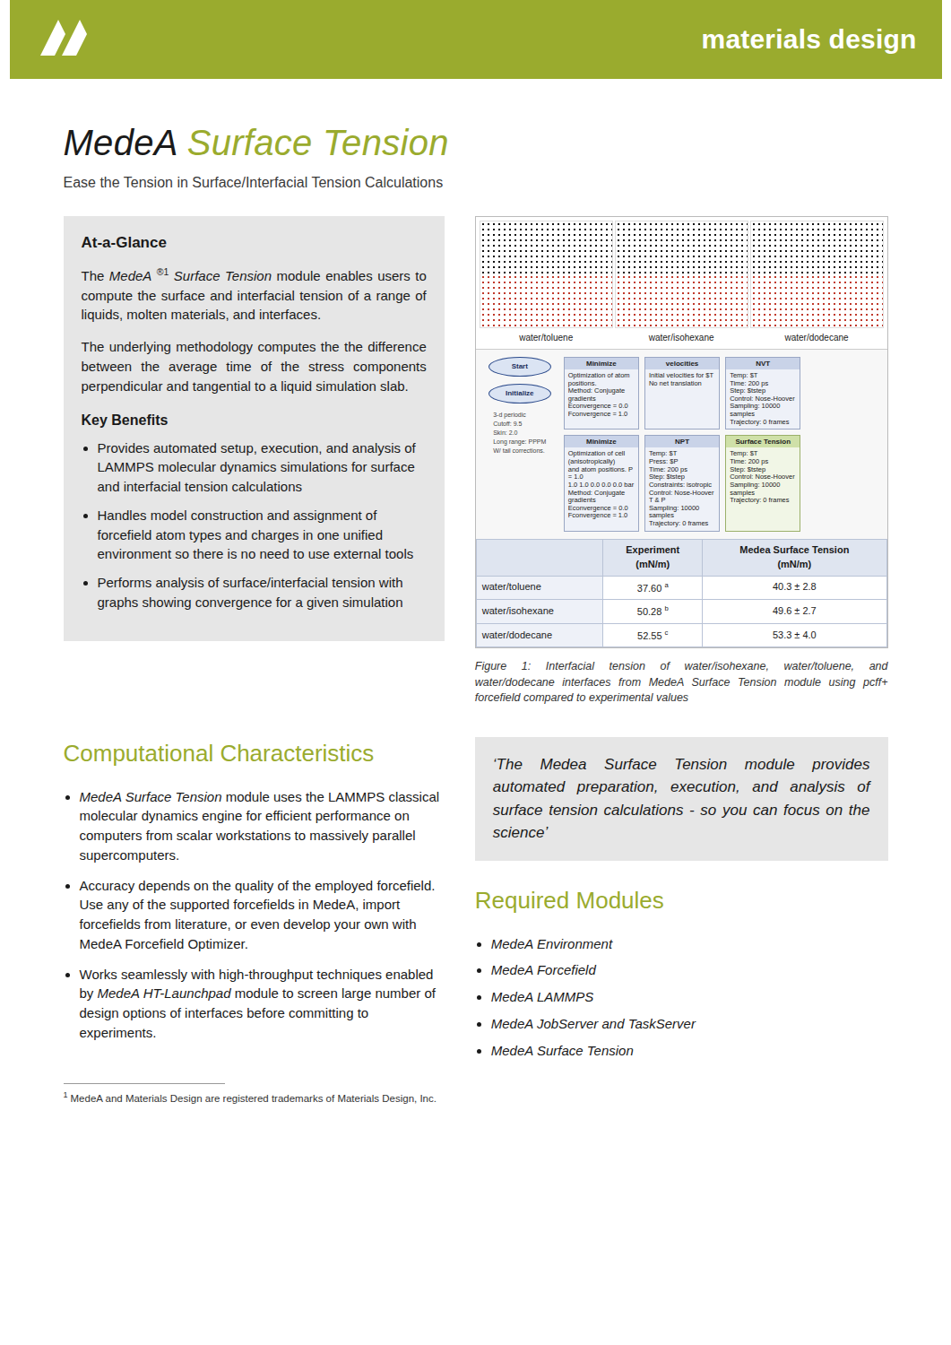materials design
MedeA Surface Tension
Ease the Tension in Surface/Interfacial Tension Calculations
At-a-Glance
The MedeA ®1 Surface Tension module enables users to compute the surface and interfacial tension of a range of liquids, molten materials, and interfaces.
The underlying methodology computes the the difference between the average time of the stress components perpendicular and tangential to a liquid simulation slab.
Key Benefits
Provides automated setup, execution, and analysis of LAMMPS molecular dynamics simulations for surface and interfacial tension calculations
Handles model construction and assignment of forcefield atom types and charges in one unified environment so there is no need to use external tools
Performs analysis of surface/interfacial tension with graphs showing convergence for a given simulation
water/toluene
water/isohexane
water/dodecane
Start
Initialize
3-d periodic
Cutoff: 9.5
Skin: 2.0
Long range: PPPM
W/ tail corrections.
Minimize
Optimization of atom positions.
Method: Conjugate gradients
Econvergence = 0.0
Fconvergence = 1.0
velocities
Initial velocities for $T
No net translation
NVT
Temp: $T
Time: 200 ps
Step: $tstep
Control: Nose-Hoover
Sampling: 10000 samples
Trajectory: 0 frames
Minimize
Optimization of cell (anisotropically)
and atom positions. P = 1.0
1.0 1.0 0.0 0.0 0.0 bar
Method: Conjugate gradients
Econvergence = 0.0
Fconvergence = 1.0
NPT
Temp: $T
Press: $P
Time: 200 ps
Step: $tstep
Constraints: isotropic
Control: Nose-Hoover T & P
Sampling: 10000 samples
Trajectory: 0 frames
Surface Tension
Temp: $T
Time: 200 ps
Step: $tstep
Control: Nose-Hoover
Sampling: 10000 samples
Trajectory: 0 frames
| | Experiment (mN/m) | Medea Surface Tension (mN/m) |
| --- | --- | --- |
| water/toluene | 37.60 a | 40.3 ± 2.8 |
| water/isohexane | 50.28 b | 49.6 ± 2.7 |
| water/dodecane | 52.55 c | 53.3 ± 4.0 |
Figure 1: Interfacial tension of water/isohexane, water/toluene, and water/dodecane interfaces from MedeA Surface Tension module using pcff+ forcefield compared to experimental values
Computational Characteristics
MedeA Surface Tension module uses the LAMMPS classical molecular dynamics engine for efficient performance on computers from scalar workstations to massively parallel supercomputers.
Accuracy depends on the quality of the employed forcefield. Use any of the supported forcefields in MedeA, import forcefields from literature, or even develop your own with MedeA Forcefield Optimizer.
Works seamlessly with high-throughput techniques enabled by MedeA HT-Launchpad module to screen large number of design options of interfaces before committing to experiments.
‘The Medea Surface Tension module provides automated preparation, execution, and analysis of surface tension calculations - so you can focus on the science’
Required Modules
MedeA Environment
MedeA Forcefield
MedeA LAMMPS
MedeA JobServer and TaskServer
MedeA Surface Tension
1 MedeA and Materials Design are registered trademarks of Materials Design, Inc.